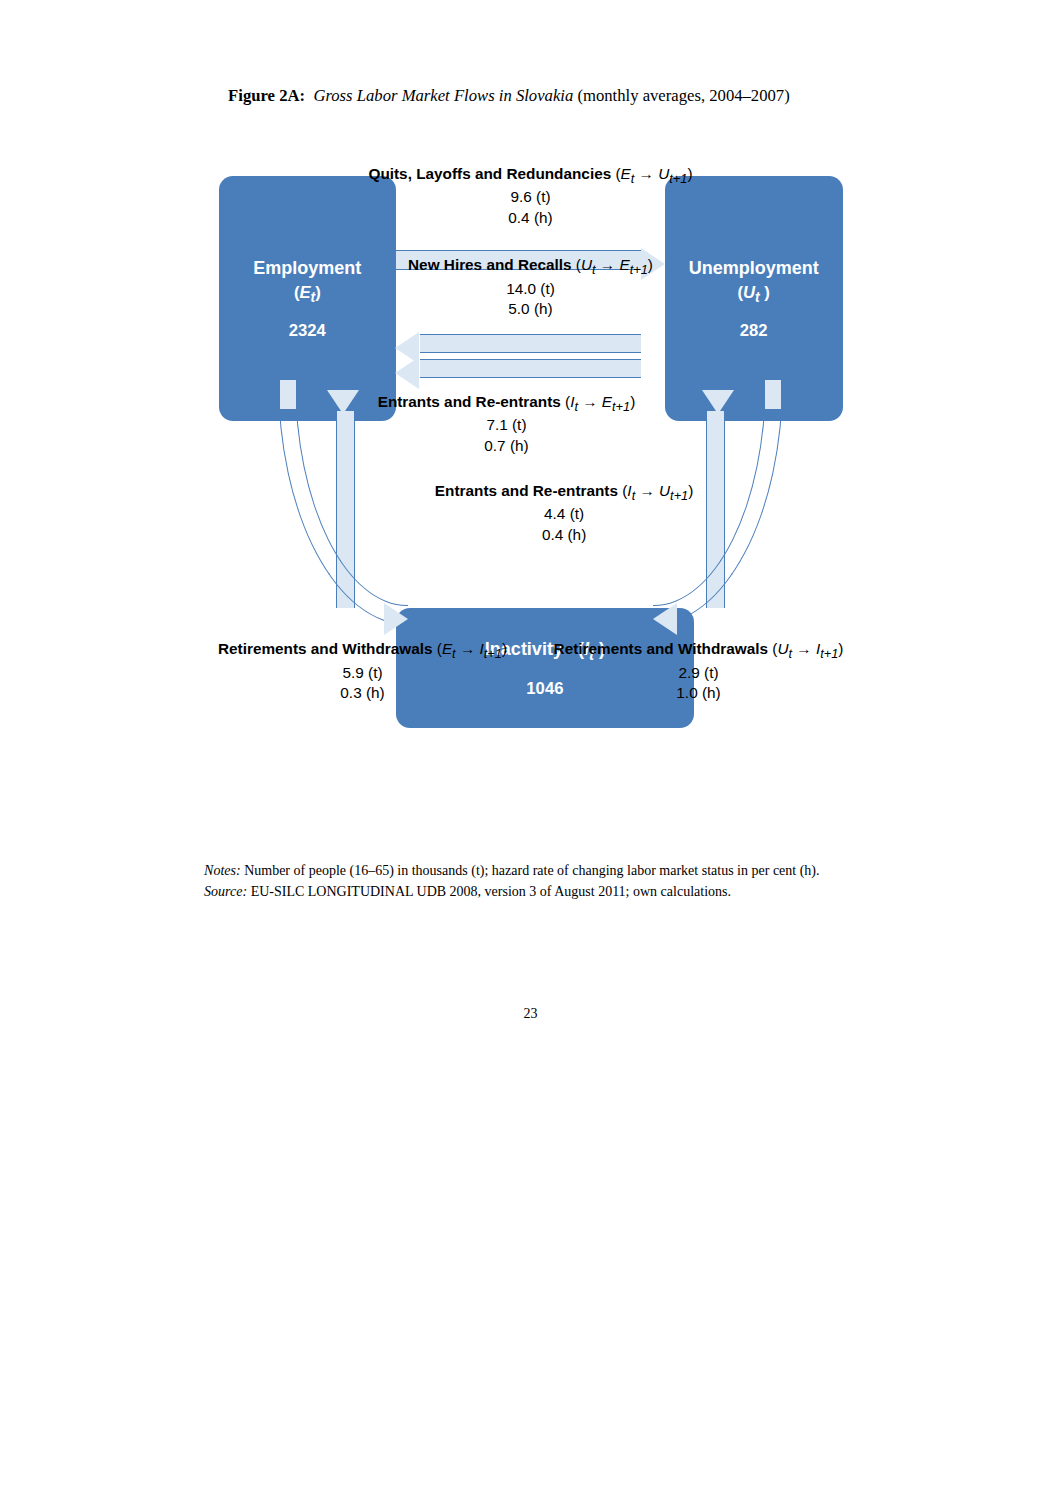Figure 2A: Gross Labor Market Flows in Slovakia (monthly averages, 2004–2007)
Employment
(Et)
2324
Unemployment
(Ut )
282
Inactivity (It )
1046
Quits, Layoffs and Redundancies (Et → Ut+1)
9.6 (t)
0.4 (h)
New Hires and Recalls (Ut → Et+1)
14.0 (t)
5.0 (h)
Entrants and Re-entrants (It → Et+1)
7.1 (t)
0.7 (h)
Entrants and Re-entrants (It → Ut+1)
4.4 (t)
0.4 (h)
Retirements and Withdrawals (Et → It+1)
5.9 (t)
0.3 (h)
Retirements and Withdrawals (Ut → It+1)
2.9 (t)
1.0 (h)
Notes: Number of people (16–65) in thousands (t); hazard rate of changing labor market status in per cent (h).
Source: EU-SILC LONGITUDINAL UDB 2008, version 3 of August 2011; own calculations.
23